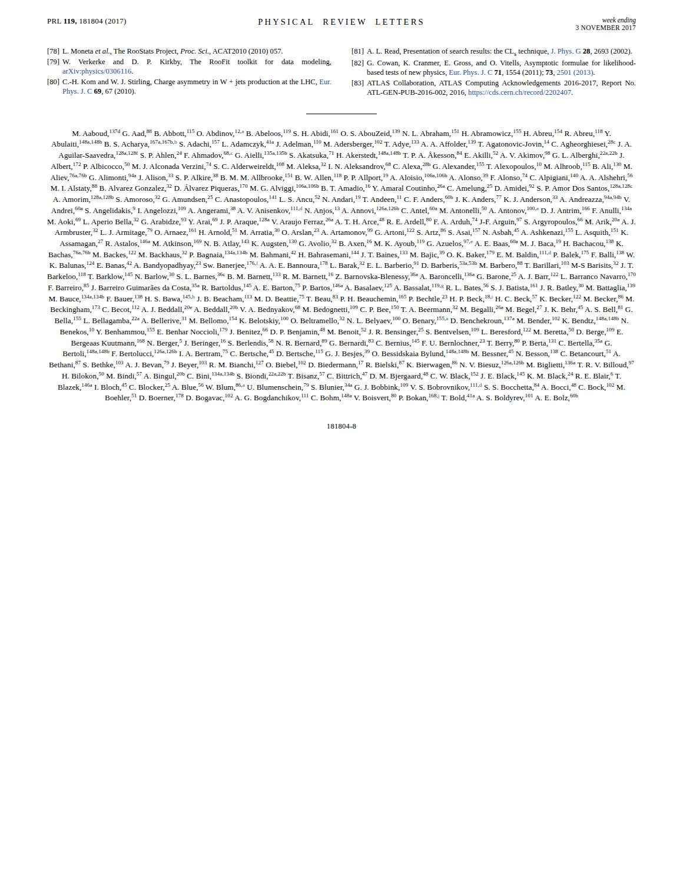PRL 119, 181804 (2017)
Physical Review Letters
week ending 3 NOVEMBER 2017
[78] L. Moneta et al., The RooStats Project, Proc. Sci., ACAT2010 (2010) 057.
[79] W. Verkerke and D. P. Kirkby, The RooFit toolkit for data modeling, arXiv:physics/0306116.
[80] C.-H. Kom and W. J. Stirling, Charge asymmetry in W + jets production at the LHC, Eur. Phys. J. C 69, 67 (2010).
[81] A. L. Read, Presentation of search results: the CLs technique, J. Phys. G 28, 2693 (2002).
[82] G. Cowan, K. Cranmer, E. Gross, and O. Vitells, Asymptotic formulae for likelihood-based tests of new physics, Eur. Phys. J. C 71, 1554 (2011); 73, 2501 (2013).
[83] ATLAS Collaboration, ATLAS Computing Acknowledgements 2016-2017, Report No. ATL-GEN-PUB-2016-002, 2016, https://cds.cern.ch/record/2202407.
M. Aaboud,137d G. Aad,88 B. Abbott,115 O. Abdinov,12,a B. Abeloos,119 S. H. Abidi,161 O. S. AbouZeid,139 N. L. Abraham,151 H. Abramowicz,155 H. Abreu,154 R. Abreu,118 Y. Abulaiti,148a,148b B. S. Acharya,167a,167b,b S. Adachi,157 L. Adamczyk,41a J. Adelman,110 M. Adersberger,102 T. Adye,133 A. A. Affolder,139 T. Agatonovic-Jovin,14 C. Agheorghiesei,28c J. A. Aguilar-Saavedra,128a,128f S. P. Ahlen,24 F. Ahmadov,68,c G. Aielli,135a,135b S. Akatsuka,71 H. Akerstedt,148a,148b T. P. A. Åkesson,84 E. Akilli,52 A. V. Akimov,98 G. L. Alberghi,22a,22b J. Albert,172 P. Albicocco,50 M. J. Alconada Verzini,74 S. C. Alderweireldt,108 M. Aleksa,32 I. N. Aleksandrov,68 C. Alexa,28b G. Alexander,155 T. Alexopoulos,10 M. Alhroob,115 B. Ali,130 M. Aliev,76a,76b G. Alimonti,94a J. Alison,33 S. P. Alkire,38 B. M. M. Allbrooke,151 B. W. Allen,118 P. P. Allport,19 A. Aloisio,106a,106b A. Alonso,39 F. Alonso,74 C. Alpigiani,140 A. A. Alshehri,56 M. I. Alstaty,88 B. Alvarez Gonzalez,32 D. Álvarez Piqueras,170 M. G. Alviggi,106a,106b B. T. Amadio,16 Y. Amaral Coutinho,26a C. Amelung,25 D. Amidei,92 S. P. Amor Dos Santos,128a,128c A. Amorim,128a,128b S. Amoroso,32 G. Amundsen,25 C. Anastopoulos,141 L. S. Ancu,52 N. Andari,19 T. Andeen,11 C. F. Anders,60b J. K. Anders,77 K. J. Anderson,33 A. Andreazza,94a,94b V. Andrei,60a S. Angelidakis,9 I. Angelozzi,109 A. Angerami,38 A. V. Anisenkov,111,d N. Anjos,13 A. Annovi,126a,126b C. Antel,60a M. Antonelli,50 A. Antonov,100,a D. J. Antrim,166 F. Anulli,134a M. Aoki,69 L. Aperio Bella,32 G. Arabidze,93 Y. Arai,69 J. P. Araque,128a V. Araujo Ferraz,26a A. T. H. Arce,48 R. E. Ardell,80 F. A. Arduh,74 J-F. Arguin,97 S. Argyropoulos,66 M. Arik,20a A. J. Armbruster,32 L. J. Armitage,79 O. Arnaez,161 H. Arnold,51 M. Arratia,30 O. Arslan,23 A. Artamonov,99 G. Artoni,122 S. Artz,86 S. Asai,157 N. Asbah,45 A. Ashkenazi,155 L. Asquith,151 K. Assamagan,27 R. Astalos,146a M. Atkinson,169 N. B. Atlay,143 K. Augsten,130 G. Avolio,32 B. Axen,16 M. K. Ayoub,119 G. Azuelos,97,e A. E. Baas,60a M. J. Baca,19 H. Bachacou,138 K. Bachas,76a,76b M. Backes,122 M. Backhaus,32 P. Bagnaia,134a,134b M. Bahmani,42 H. Bahrasemani,144 J. T. Baines,133 M. Bajic,39 O. K. Baker,179 E. M. Baldin,111,d P. Balek,175 F. Balli,138 W. K. Balunas,124 E. Banas,42 A. Bandyopadhyay,23 Sw. Banerjee,176,f A. A. E. Bannoura,178 L. Barak,32 E. L. Barberio,91 D. Barberis,53a,53b M. Barbero,88 T. Barillari,103 M-S Barisits,32 J. T. Barkeloo,118 T. Barklow,145 N. Barlow,30 S. L. Barnes,36c B. M. Barnett,133 R. M. Barnett,16 Z. Barnovska-Blenessy,36a A. Baroncelli,136a G. Barone,25 A. J. Barr,122 L. Barranco Navarro,170 F. Barreiro,85 J. Barreiro Guimarães da Costa,35a R. Bartoldus,145 A. E. Barton,75 P. Bartos,146a A. Basalaev,125 A. Bassalat,119,g R. L. Bates,56 S. J. Batista,161 J. R. Batley,30 M. Battaglia,139 M. Bauce,134a,134b F. Bauer,138 H. S. Bawa,145,h J. B. Beacham,113 M. D. Beattie,75 T. Beau,83 P. H. Beauchemin,165 P. Bechtle,23 H. P. Beck,18,i H. C. Beck,57 K. Becker,122 M. Becker,86 M. Beckingham,173 C. Becot,112 A. J. Beddall,20e A. Beddall,20b V. A. Bednyakov,68 M. Bedognetti,109 C. P. Bee,150 T. A. Beermann,32 M. Begalli,26a M. Begel,27 J. K. Behr,45 A. S. Bell,81 G. Bella,155 L. Bellagamba,22a A. Bellerive,31 M. Bellomo,154 K. Belotskiy,100 O. Beltramello,32 N. L. Belyaev,100 O. Benary,155,a D. Benchekroun,137a M. Bender,102 K. Bendtz,148a,148b N. Benekos,10 Y. Benhammou,155 E. Benhar Noccioli,179 J. Benitez,66 D. P. Benjamin,48 M. Benoit,52 J. R. Bensinger,25 S. Bentvelsen,109 L. Beresford,122 M. Beretta,50 D. Berge,109 E. Bergeaas Kuutmann,168 N. Berger,5 J. Beringer,16 S. Berlendis,58 N. R. Bernard,89 G. Bernardi,83 C. Bernius,145 F. U. Bernlochner,23 T. Berry,80 P. Berta,131 C. Bertella,35a G. Bertoli,148a,148b F. Bertolucci,126a,126b I. A. Bertram,75 C. Bertsche,45 D. Bertsche,115 G. J. Besjes,39 O. Bessidskaia Bylund,148a,148b M. Bessner,45 N. Besson,138 C. Betancourt,51 A. Bethani,87 S. Bethke,103 A. J. Bevan,79 J. Beyer,103 R. M. Bianchi,127 O. Biebel,102 D. Biedermann,17 R. Bielski,87 K. Bierwagen,86 N. V. Biesuz,126a,126b M. Biglietti,136a T. R. V. Billoud,97 H. Bilokon,50 M. Bindi,57 A. Bingul,20b C. Bini,134a,134b S. Biondi,22a,22b T. Bisanz,57 C. Bittrich,47 D. M. Bjergaard,48 C. W. Black,152 J. E. Black,145 K. M. Black,24 R. E. Blair,6 T. Blazek,146a I. Bloch,45 C. Blocker,25 A. Blue,56 W. Blum,86,a U. Blumenschein,79 S. Blunier,34a G. J. Bobbink,109 V. S. Bobrovnikov,111,d S. S. Bocchetta,84 A. Bocci,48 C. Bock,102 M. Boehler,51 D. Boerner,178 D. Bogavac,102 A. G. Bogdanchikov,111 C. Bohm,148a V. Boisvert,80 P. Bokan,168,j T. Bold,41a A. S. Boldyrev,101 A. E. Bolz,60b
181804-8